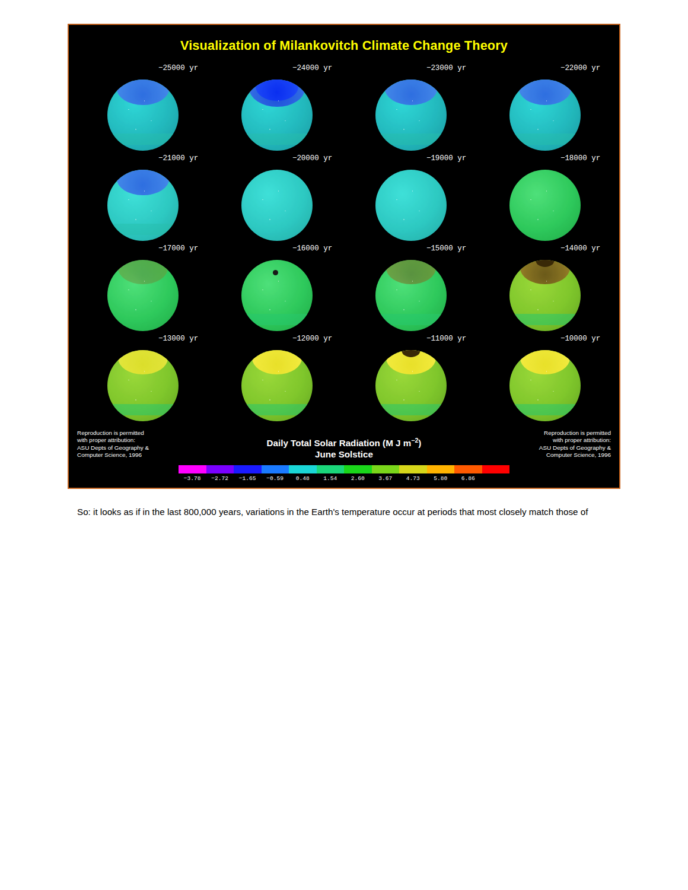Visualization of Milankovitch Climate Change Theory
−25000 yr
−24000 yr
−23000 yr
−22000 yr
−21000 yr
−20000 yr
−19000 yr
−18000 yr
−17000 yr
−16000 yr
−15000 yr
−14000 yr
−13000 yr
−12000 yr
−11000 yr
−10000 yr
Reproduction is permitted
with proper attribution:
ASU Depts of Geography &
Computer Science, 1996
Daily Total Solar Radiation (M J m−2)
June Solstice
Reproduction is permitted
with proper attribution:
ASU Depts of Geography &
Computer Science, 1996
−3.78 −2.72 −1.65 −0.59 0.48 1.54 2.60 3.67 4.73 5.80 6.86
So: it looks as if in the last 800,000 years, variations in the Earth's temperature occur at periods that most closely match those of